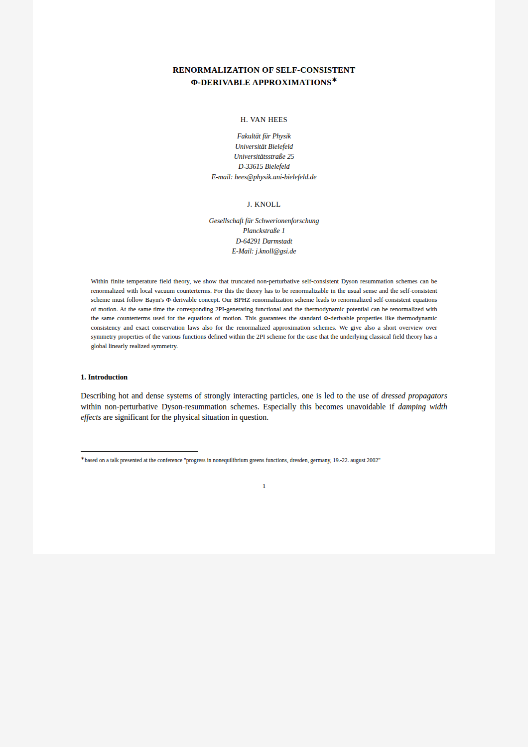RENORMALIZATION OF SELF-CONSISTENT
Φ-DERIVABLE APPROXIMATIONS∗
H. VAN HEES
Fakultät für Physik
Universität Bielefeld
Universitätsstraße 25
D-33615 Bielefeld
E-mail: hees@physik.uni-bielefeld.de
J. KNOLL
Gesellschaft für Schwerionenforschung
Planckstraße 1
D-64291 Darmstadt
E-Mail: j.knoll@gsi.de
Within finite temperature field theory, we show that truncated non-perturbative self-consistent Dyson resummation schemes can be renormalized with local vacuum counterterms. For this the theory has to be renormalizable in the usual sense and the self-consistent scheme must follow Baym's Φ-derivable concept. Our BPHZ-renormalization scheme leads to renormalized self-consistent equations of motion. At the same time the corresponding 2PI-generating functional and the thermodynamic potential can be renormalized with the same counterterms used for the equations of motion. This guarantees the standard Φ-derivable properties like thermodynamic consistency and exact conservation laws also for the renormalized approximation schemes. We give also a short overview over symmetry properties of the various functions defined within the 2PI scheme for the case that the underlying classical field theory has a global linearly realized symmetry.
1. Introduction
Describing hot and dense systems of strongly interacting particles, one is led to the use of dressed propagators within non-perturbative Dyson-resummation schemes. Especially this becomes unavoidable if damping width effects are significant for the physical situation in question.
∗based on a talk presented at the conference "progress in nonequilibrium greens functions, dresden, germany, 19.-22. august 2002"
1